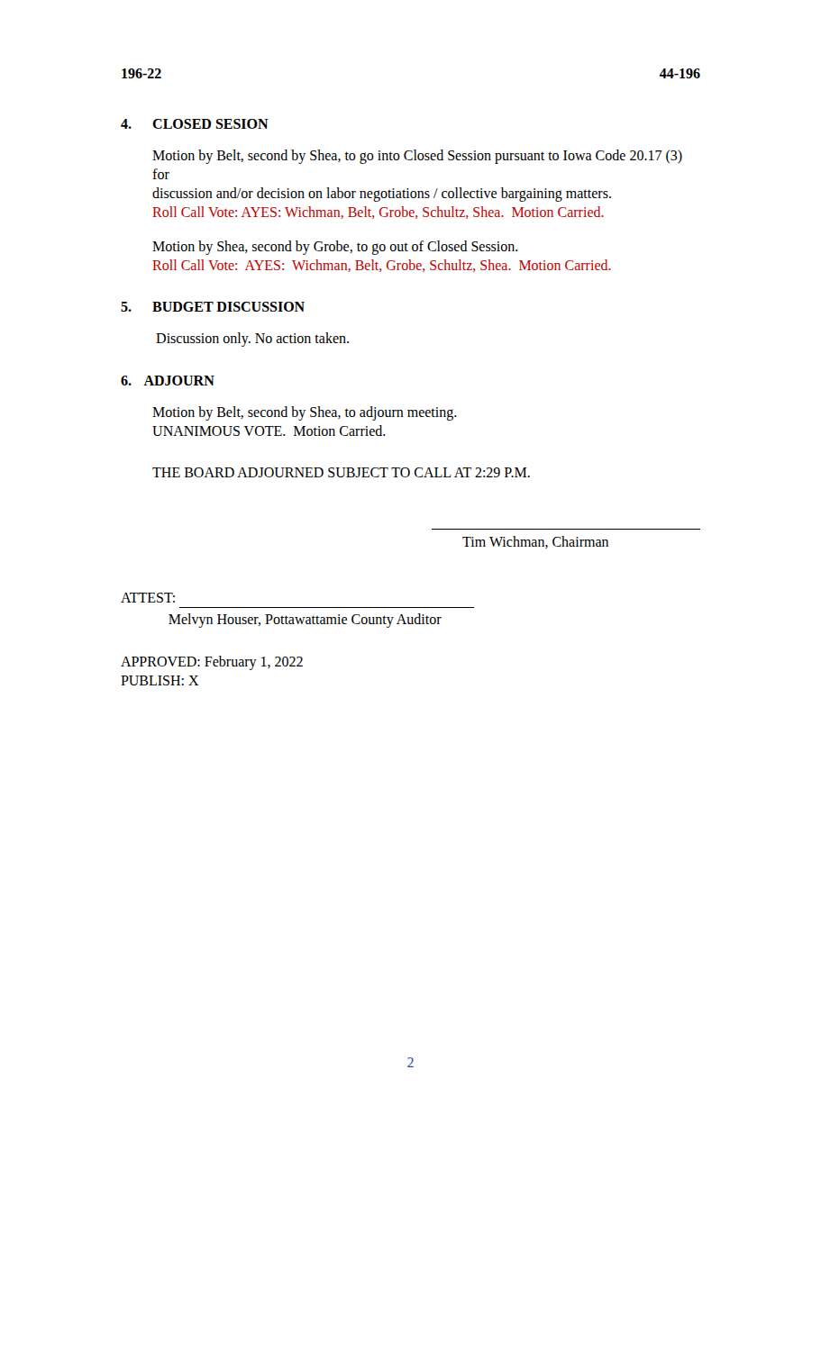196-22 44-196
4. CLOSED SESION
Motion by Belt, second by Shea, to go into Closed Session pursuant to Iowa Code 20.17 (3) for
discussion and/or decision on labor negotiations / collective bargaining matters.
Roll Call Vote: AYES: Wichman, Belt, Grobe, Schultz, Shea. Motion Carried.
Motion by Shea, second by Grobe, to go out of Closed Session.
Roll Call Vote: AYES: Wichman, Belt, Grobe, Schultz, Shea. Motion Carried.
5. BUDGET DISCUSSION
Discussion only. No action taken.
6. ADJOURN
Motion by Belt, second by Shea, to adjourn meeting.
UNANIMOUS VOTE. Motion Carried.
THE BOARD ADJOURNED SUBJECT TO CALL AT 2:29 P.M.
Tim Wichman, Chairman
ATTEST:
Melvyn Houser, Pottawattamie County Auditor
APPROVED: February 1, 2022
PUBLISH: X
2